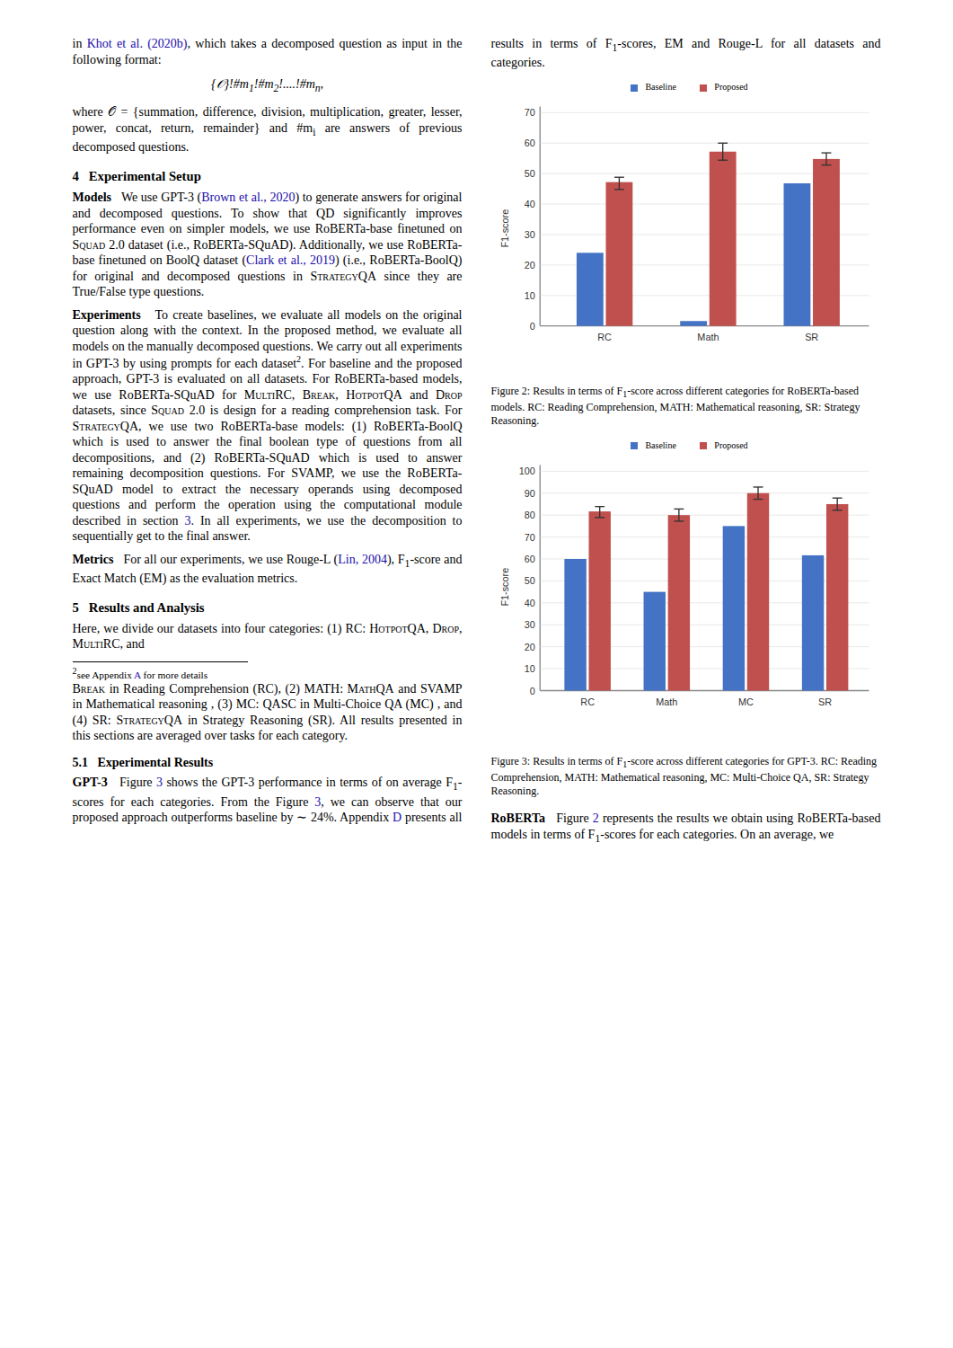in Khot et al. (2020b), which takes a decomposed question as input in the following format:
{𝒪}!#m1!#m2!....!#mn,
where 𝒪 = {summation, difference, division, multiplication, greater, lesser, power, concat, return, remainder} and #mi are answers of previous decomposed questions.
4 Experimental Setup
Models We use GPT-3 (Brown et al., 2020) to generate answers for original and decomposed questions. To show that QD significantly improves performance even on simpler models, we use RoBERTa-base finetuned on Squad 2.0 dataset (i.e., RoBERTa-SQuAD). Additionally, we use RoBERTa-base finetuned on BoolQ dataset (Clark et al., 2019) (i.e., RoBERTa-BoolQ) for original and decomposed questions in StrategyQA since they are True/False type questions.
Experiments To create baselines, we evaluate all models on the original question along with the context. In the proposed method, we evaluate all models on the manually decomposed questions. We carry out all experiments in GPT-3 by using prompts for each dataset2. For baseline and the proposed approach, GPT-3 is evaluated on all datasets. For RoBERTa-based models, we use RoBERTa-SQuAD for MultiRC, Break, HotpotQA and Drop datasets, since Squad 2.0 is design for a reading comprehension task. For StrategyQA, we use two RoBERTa-base models: (1) RoBERTa-BoolQ which is used to answer the final boolean type of questions from all decompositions, and (2) RoBERTa-SQuAD which is used to answer remaining decomposition questions. For SVAMP, we use the RoBERTa-SQuAD model to extract the necessary operands using decomposed questions and perform the operation using the computational module described in section 3. In all experiments, we use the decomposition to sequentially get to the final answer.
Metrics For all our experiments, we use Rouge-L (Lin, 2004), F1-score and Exact Match (EM) as the evaluation metrics.
5 Results and Analysis
Here, we divide our datasets into four categories: (1) RC: HotpotQA, Drop, MultiRC, and
2see Appendix A for more details
Break in Reading Comprehension (RC), (2) MATH: MathQA and SVAMP in Mathematical reasoning , (3) MC: QASC in Multi-Choice QA (MC) , and (4) SR: StrategyQA in Strategy Reasoning (SR). All results presented in this sections are averaged over tasks for each category.
5.1 Experimental Results
GPT-3 Figure 3 shows the GPT-3 performance in terms of on average F1-scores for each categories. From the Figure 3, we can observe that our proposed approach outperforms baseline by ∼ 24%. Appendix D presents all results in terms of F1-scores, EM and Rouge-L for all datasets and categories.
Baseline Proposed
0 10 20 30 40 50 60 70 F1-score RC Math SR
Figure 2: Results in terms of F1-score across different categories for RoBERTa-based models. RC: Reading Comprehension, MATH: Mathematical reasoning, SR: Strategy Reasoning.
Baseline Proposed
0 10 20 30 40 50 60 70 80 90 100 F1-score RC Math MC SR
Figure 3: Results in terms of F1-score across different categories for GPT-3. RC: Reading Comprehension, MATH: Mathematical reasoning, MC: Multi-Choice QA, SR: Strategy Reasoning.
RoBERTa Figure 2 represents the results we obtain using RoBERTa-based models in terms of F1-scores for each categories. On an average, we